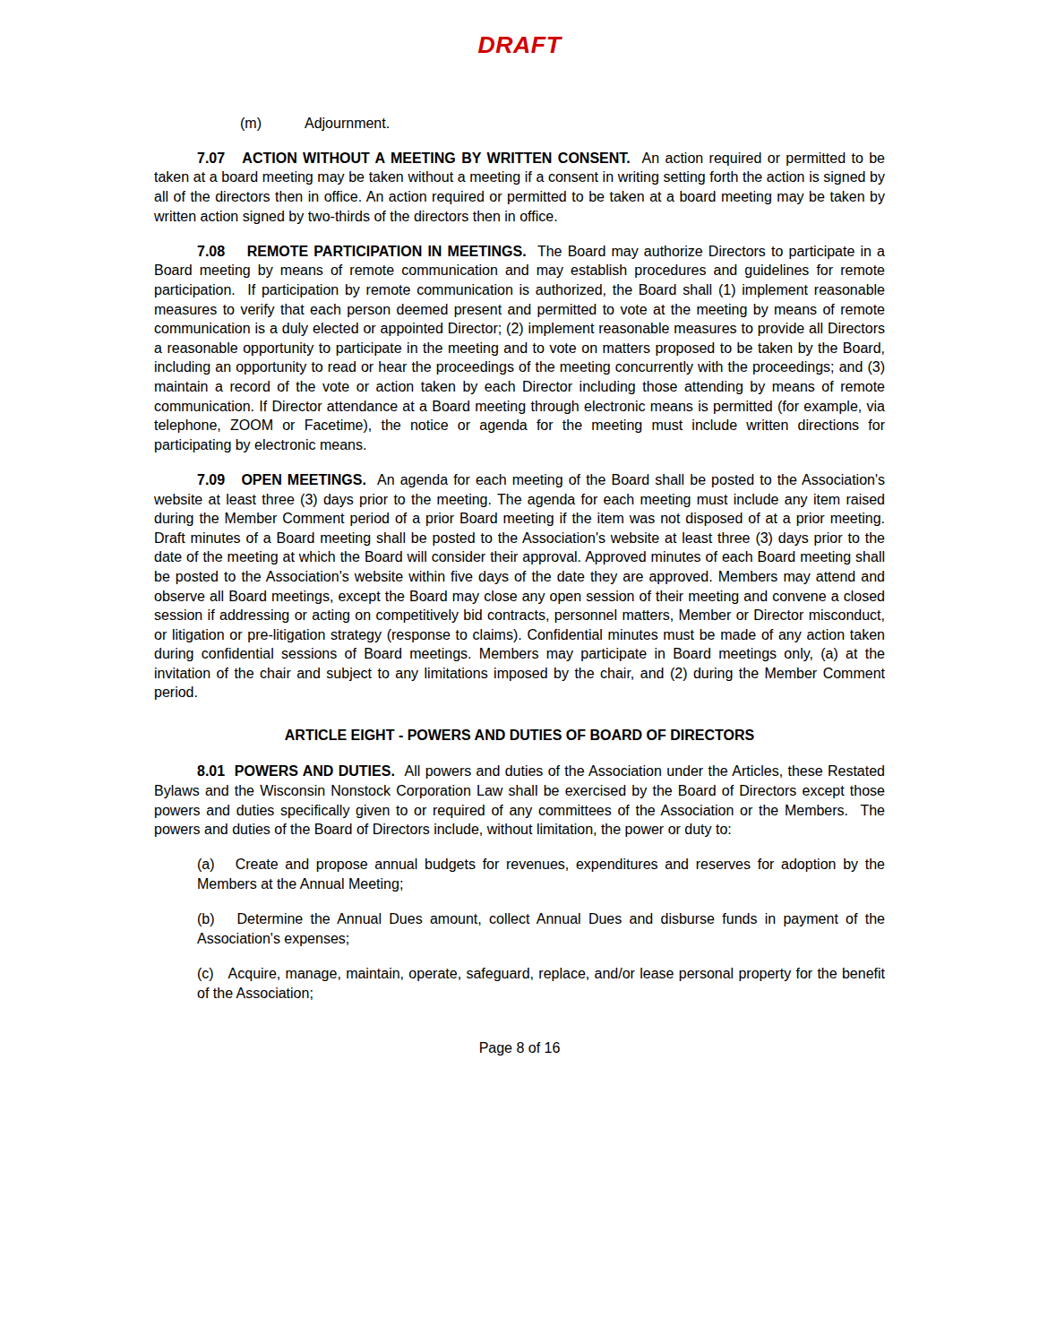DRAFT
(m) Adjournment.
7.07 ACTION WITHOUT A MEETING BY WRITTEN CONSENT. An action required or permitted to be taken at a board meeting may be taken without a meeting if a consent in writing setting forth the action is signed by all of the directors then in office. An action required or permitted to be taken at a board meeting may be taken by written action signed by two-thirds of the directors then in office.
7.08 REMOTE PARTICIPATION IN MEETINGS. The Board may authorize Directors to participate in a Board meeting by means of remote communication and may establish procedures and guidelines for remote participation. If participation by remote communication is authorized, the Board shall (1) implement reasonable measures to verify that each person deemed present and permitted to vote at the meeting by means of remote communication is a duly elected or appointed Director; (2) implement reasonable measures to provide all Directors a reasonable opportunity to participate in the meeting and to vote on matters proposed to be taken by the Board, including an opportunity to read or hear the proceedings of the meeting concurrently with the proceedings; and (3) maintain a record of the vote or action taken by each Director including those attending by means of remote communication. If Director attendance at a Board meeting through electronic means is permitted (for example, via telephone, ZOOM or Facetime), the notice or agenda for the meeting must include written directions for participating by electronic means.
7.09 OPEN MEETINGS. An agenda for each meeting of the Board shall be posted to the Association's website at least three (3) days prior to the meeting. The agenda for each meeting must include any item raised during the Member Comment period of a prior Board meeting if the item was not disposed of at a prior meeting. Draft minutes of a Board meeting shall be posted to the Association's website at least three (3) days prior to the date of the meeting at which the Board will consider their approval. Approved minutes of each Board meeting shall be posted to the Association's website within five days of the date they are approved. Members may attend and observe all Board meetings, except the Board may close any open session of their meeting and convene a closed session if addressing or acting on competitively bid contracts, personnel matters, Member or Director misconduct, or litigation or pre-litigation strategy (response to claims). Confidential minutes must be made of any action taken during confidential sessions of Board meetings. Members may participate in Board meetings only, (a) at the invitation of the chair and subject to any limitations imposed by the chair, and (2) during the Member Comment period.
ARTICLE EIGHT - POWERS AND DUTIES OF BOARD OF DIRECTORS
8.01 POWERS AND DUTIES. All powers and duties of the Association under the Articles, these Restated Bylaws and the Wisconsin Nonstock Corporation Law shall be exercised by the Board of Directors except those powers and duties specifically given to or required of any committees of the Association or the Members. The powers and duties of the Board of Directors include, without limitation, the power or duty to:
(a) Create and propose annual budgets for revenues, expenditures and reserves for adoption by the Members at the Annual Meeting;
(b) Determine the Annual Dues amount, collect Annual Dues and disburse funds in payment of the Association's expenses;
(c) Acquire, manage, maintain, operate, safeguard, replace, and/or lease personal property for the benefit of the Association;
Page 8 of 16